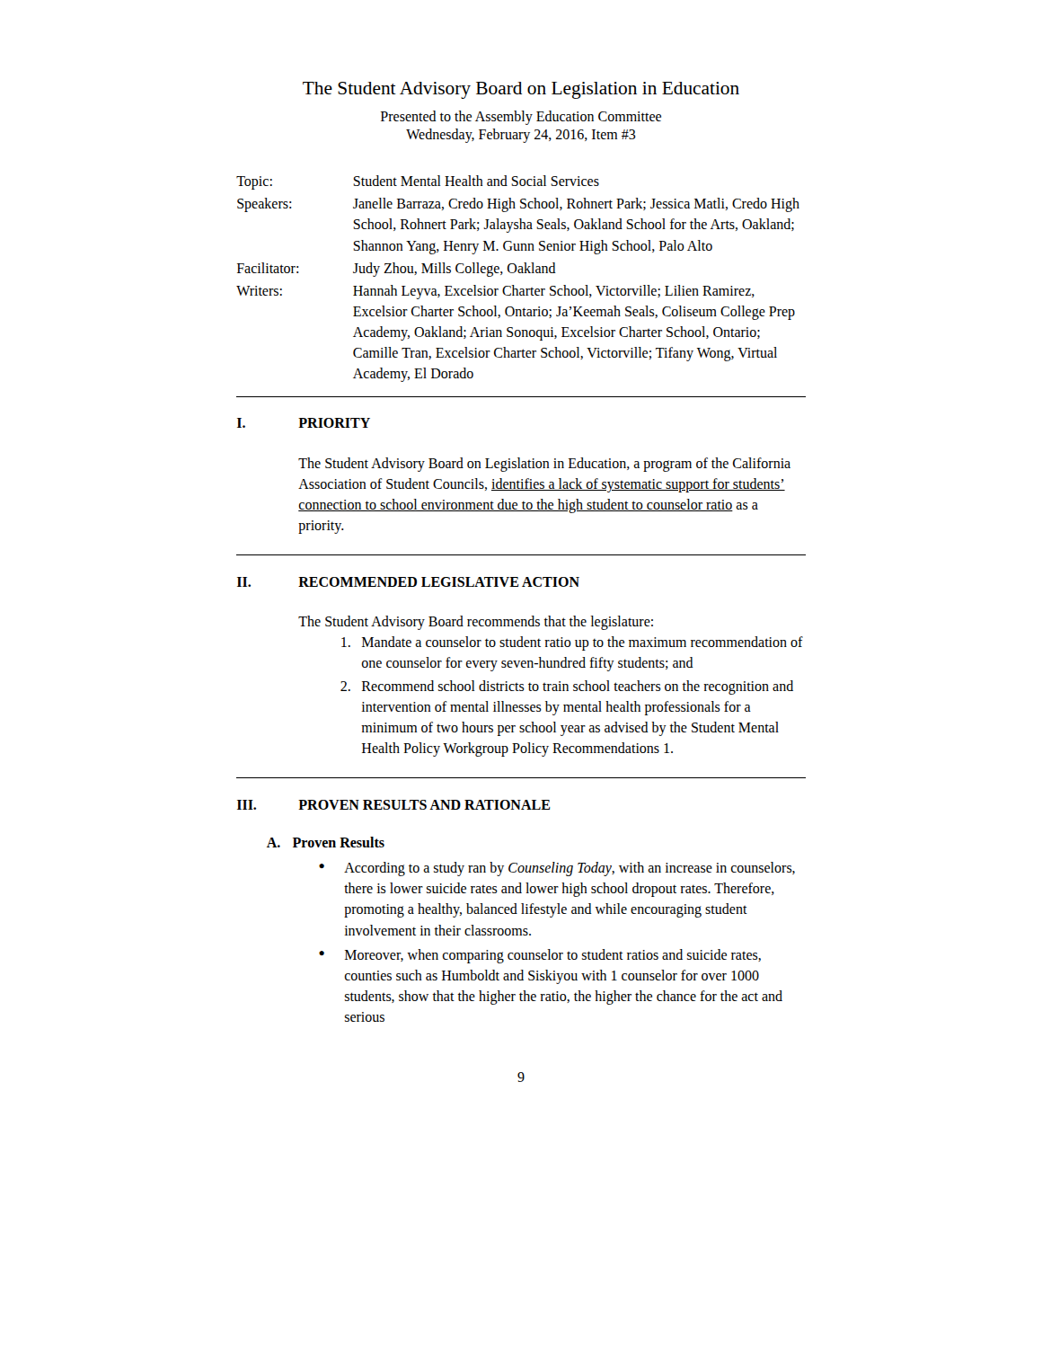The Student Advisory Board on Legislation in Education
Presented to the Assembly Education Committee
Wednesday, February 24, 2016, Item #3
| Topic: | Student Mental Health and Social Services |
| Speakers: | Janelle Barraza, Credo High School, Rohnert Park; Jessica Matli, Credo High School, Rohnert Park; Jalaysha Seals, Oakland School for the Arts, Oakland; Shannon Yang, Henry M. Gunn Senior High School, Palo Alto |
| Facilitator: | Judy Zhou, Mills College, Oakland |
| Writers: | Hannah Leyva, Excelsior Charter School, Victorville; Lilien Ramirez, Excelsior Charter School, Ontario; Ja’Keemah Seals, Coliseum College Prep Academy, Oakland; Arian Sonoqui, Excelsior Charter School, Ontario; Camille Tran, Excelsior Charter School, Victorville; Tifany Wong, Virtual Academy, El Dorado |
I. PRIORITY
The Student Advisory Board on Legislation in Education, a program of the California Association of Student Councils, identifies a lack of systematic support for students’ connection to school environment due to the high student to counselor ratio as a priority.
II. RECOMMENDED LEGISLATIVE ACTION
The Student Advisory Board recommends that the legislature:
Mandate a counselor to student ratio up to the maximum recommendation of one counselor for every seven-hundred fifty students; and
Recommend school districts to train school teachers on the recognition and intervention of mental illnesses by mental health professionals for a minimum of two hours per school year as advised by the Student Mental Health Policy Workgroup Policy Recommendations 1.
III. PROVEN RESULTS AND RATIONALE
A. Proven Results
According to a study ran by Counseling Today, with an increase in counselors, there is lower suicide rates and lower high school dropout rates. Therefore, promoting a healthy, balanced lifestyle and while encouraging student involvement in their classrooms.
Moreover, when comparing counselor to student ratios and suicide rates, counties such as Humboldt and Siskiyou with 1 counselor for over 1000 students, show that the higher the ratio, the higher the chance for the act and serious
9